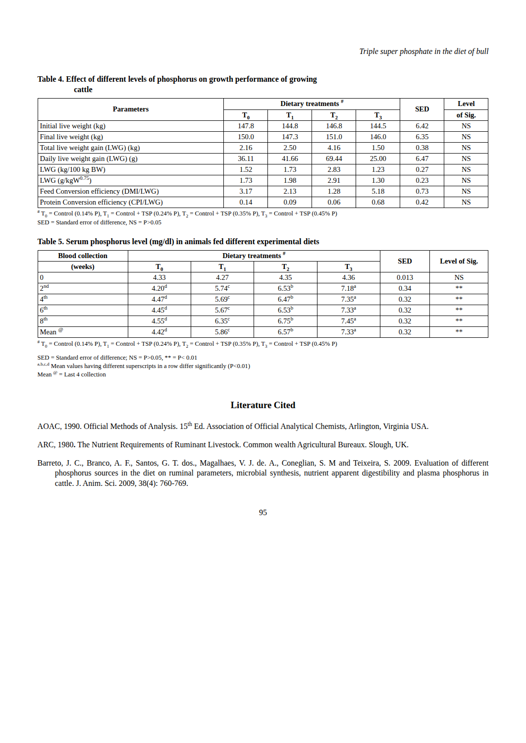Triple super phosphate in the diet of bull
Table 4. Effect of different levels of phosphorus on growth performance of growing cattle
| Parameters | Dietary treatments # | SED | Level |
| --- | --- | --- | --- |
| T 0 | T 1 | T 2 | T 3 | of Sig. |
| Initial live weight (kg) | 147.8 | 144.8 | 146.8 | 144.5 | 6.42 | NS |
| Final live weight (kg) | 150.0 | 147.3 | 151.0 | 146.0 | 6.35 | NS |
| Total live weight gain (LWG) (kg) | 2.16 | 2.50 | 4.16 | 1.50 | 0.38 | NS |
| Daily live weight gain (LWG) (g) | 36.11 | 41.66 | 69.44 | 25.00 | 6.47 | NS |
| LWG (kg/100 kg BW) | 1.52 | 1.73 | 2.83 | 1.23 | 0.27 | NS |
| LWG (g/kgW 0.75 ) | 1.73 | 1.98 | 2.91 | 1.30 | 0.23 | NS |
| Feed Conversion efficiency (DMI/LWG) | 3.17 | 2.13 | 1.28 | 5.18 | 0.73 | NS |
| Protein Conversion efficiency (CPI/LWG) | 0.14 | 0.09 | 0.06 | 0.68 | 0.42 | NS |
# T0 = Control (0.14% P), T1 = Control + TSP (0.24% P), T2 = Control + TSP (0.35% P), T3 = Control + TSP (0.45% P)
SED = Standard error of difference, NS = P>0.05
Table 5. Serum phosphorus level (mg/dl) in animals fed different experimental diets
| Blood collection | Dietary treatments # | SED | Level of Sig. |
| --- | --- | --- | --- |
| (weeks) | T 0 | T 1 | T 2 | T 3 |
| 0 | 4.33 | 4.27 | 4.35 | 4.36 | 0.013 | NS |
| 2 nd | 4.20 d | 5.74 c | 6.53 b | 7.18 a | 0.34 | ** |
| 4 th | 4.47 d | 5.69 c | 6.47 b | 7.35 a | 0.32 | ** |
| 6 th | 4.45 d | 5.67 c | 6.53 b | 7.33 a | 0.32 | ** |
| 8 th | 4.55 d | 6.35 c | 6.75 b | 7.45 a | 0.32 | ** |
| Mean @ | 4.42 d | 5.86 c | 6.57 b | 7.33 a | 0.32 | ** |
# T0 = Control (0.14% P), T1 = Control + TSP (0.24% P), T2 = Control + TSP (0.35% P), T3 = Control + TSP (0.45% P)
SED = Standard error of difference; NS = P>0.05, ** = P< 0.01
a,b,c,d Mean values having different superscripts in a row differ significantly (P<0.01)
Mean @ = Last 4 collection
Literature Cited
AOAC, 1990. Official Methods of Analysis. 15th Ed. Association of Official Analytical Chemists, Arlington, Virginia USA.
ARC, 1980. The Nutrient Requirements of Ruminant Livestock. Common wealth Agricultural Bureaux. Slough, UK.
Barreto, J. C., Branco, A. F., Santos, G. T. dos., Magalhaes, V. J. de. A., Coneglian, S. M and Teixeira, S. 2009. Evaluation of different phosphorus sources in the diet on ruminal parameters, microbial synthesis, nutrient apparent digestibility and plasma phosphorus in cattle. J. Anim. Sci. 2009, 38(4): 760-769.
95